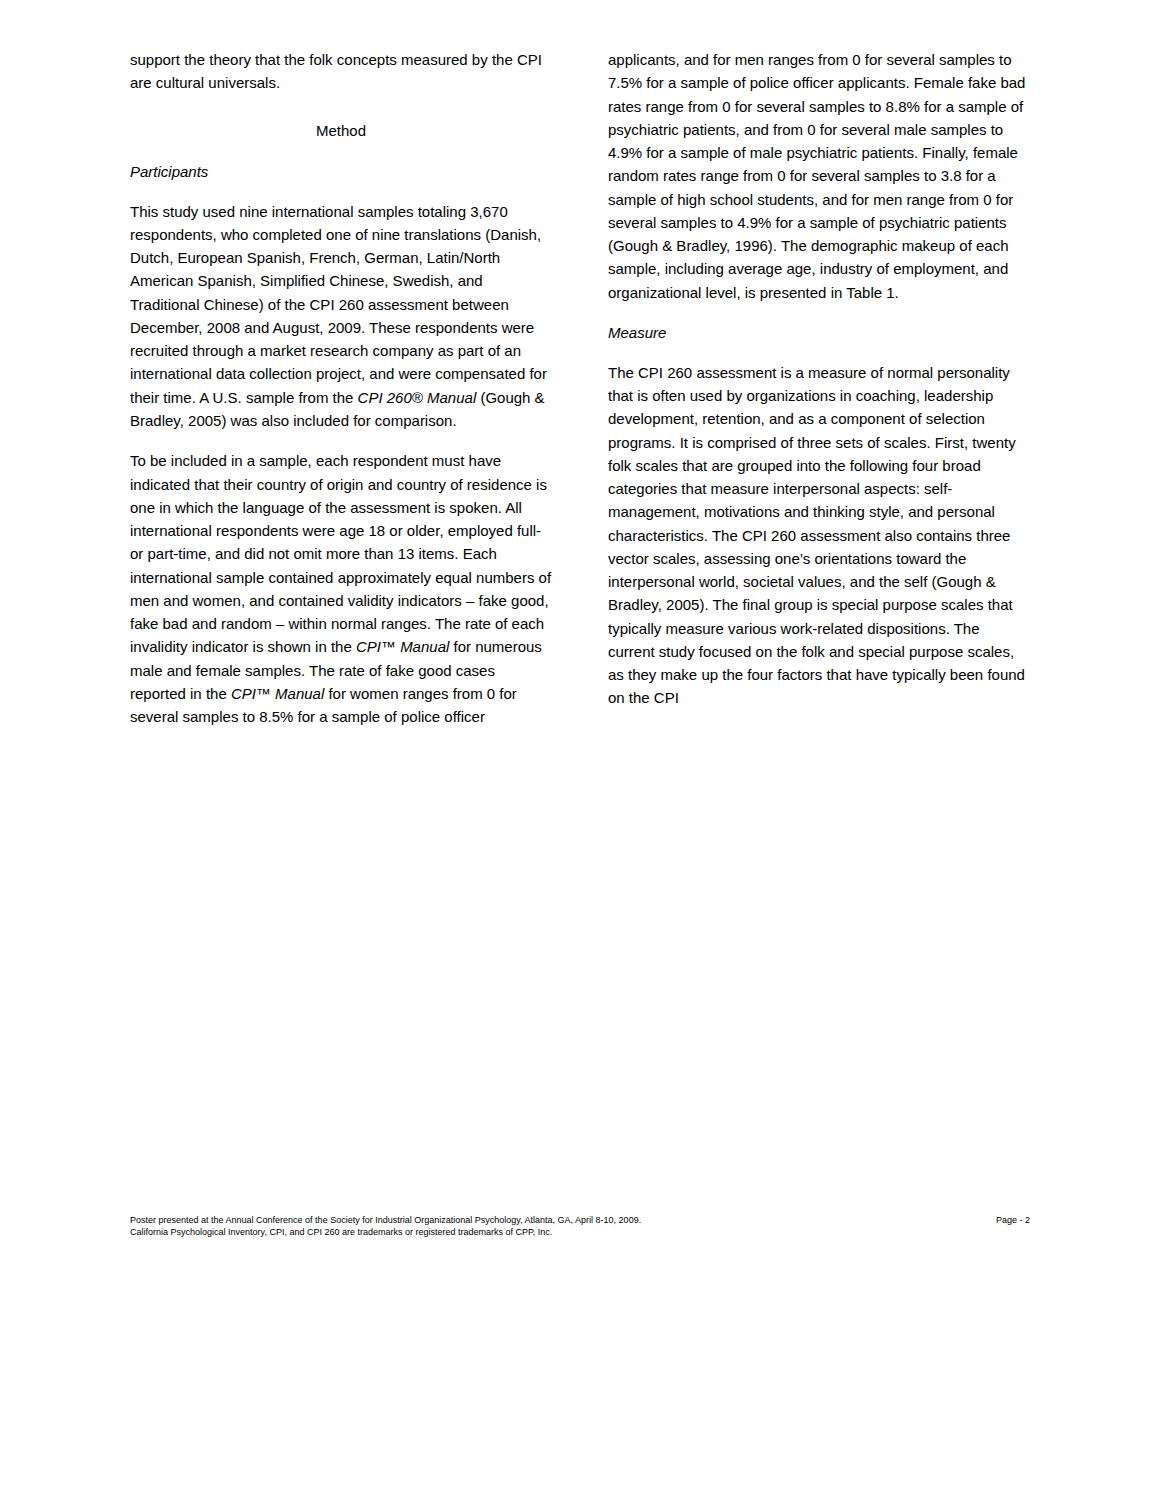support the theory that the folk concepts measured by the CPI are cultural universals.
Method
Participants
This study used nine international samples totaling 3,670 respondents, who completed one of nine translations (Danish, Dutch, European Spanish, French, German, Latin/North American Spanish, Simplified Chinese, Swedish, and Traditional Chinese) of the CPI 260 assessment between December, 2008 and August, 2009. These respondents were recruited through a market research company as part of an international data collection project, and were compensated for their time. A U.S. sample from the CPI 260® Manual (Gough & Bradley, 2005) was also included for comparison.
To be included in a sample, each respondent must have indicated that their country of origin and country of residence is one in which the language of the assessment is spoken. All international respondents were age 18 or older, employed full- or part-time, and did not omit more than 13 items. Each international sample contained approximately equal numbers of men and women, and contained validity indicators – fake good, fake bad and random – within normal ranges. The rate of each invalidity indicator is shown in the CPI™ Manual for numerous male and female samples. The rate of fake good cases reported in the CPI™ Manual for women ranges from 0 for several samples to 8.5% for a sample of police officer applicants, and for men ranges from 0 for several samples to 7.5% for a sample of police officer applicants. Female fake bad rates range from 0 for several samples to 8.8% for a sample of psychiatric patients, and from 0 for several male samples to 4.9% for a sample of male psychiatric patients. Finally, female random rates range from 0 for several samples to 3.8 for a sample of high school students, and for men range from 0 for several samples to 4.9% for a sample of psychiatric patients (Gough & Bradley, 1996). The demographic makeup of each sample, including average age, industry of employment, and organizational level, is presented in Table 1.
Measure
The CPI 260 assessment is a measure of normal personality that is often used by organizations in coaching, leadership development, retention, and as a component of selection programs. It is comprised of three sets of scales. First, twenty folk scales that are grouped into the following four broad categories that measure interpersonal aspects: self-management, motivations and thinking style, and personal characteristics. The CPI 260 assessment also contains three vector scales, assessing one’s orientations toward the interpersonal world, societal values, and the self (Gough & Bradley, 2005). The final group is special purpose scales that typically measure various work-related dispositions. The current study focused on the folk and special purpose scales, as they make up the four factors that have typically been found on the CPI
Poster presented at the Annual Conference of the Society for Industrial Organizational Psychology, Atlanta, GA, April 8-10, 2009.
California Psychological Inventory, CPI, and CPI 260 are trademarks or registered trademarks of CPP, Inc.
Page - 2